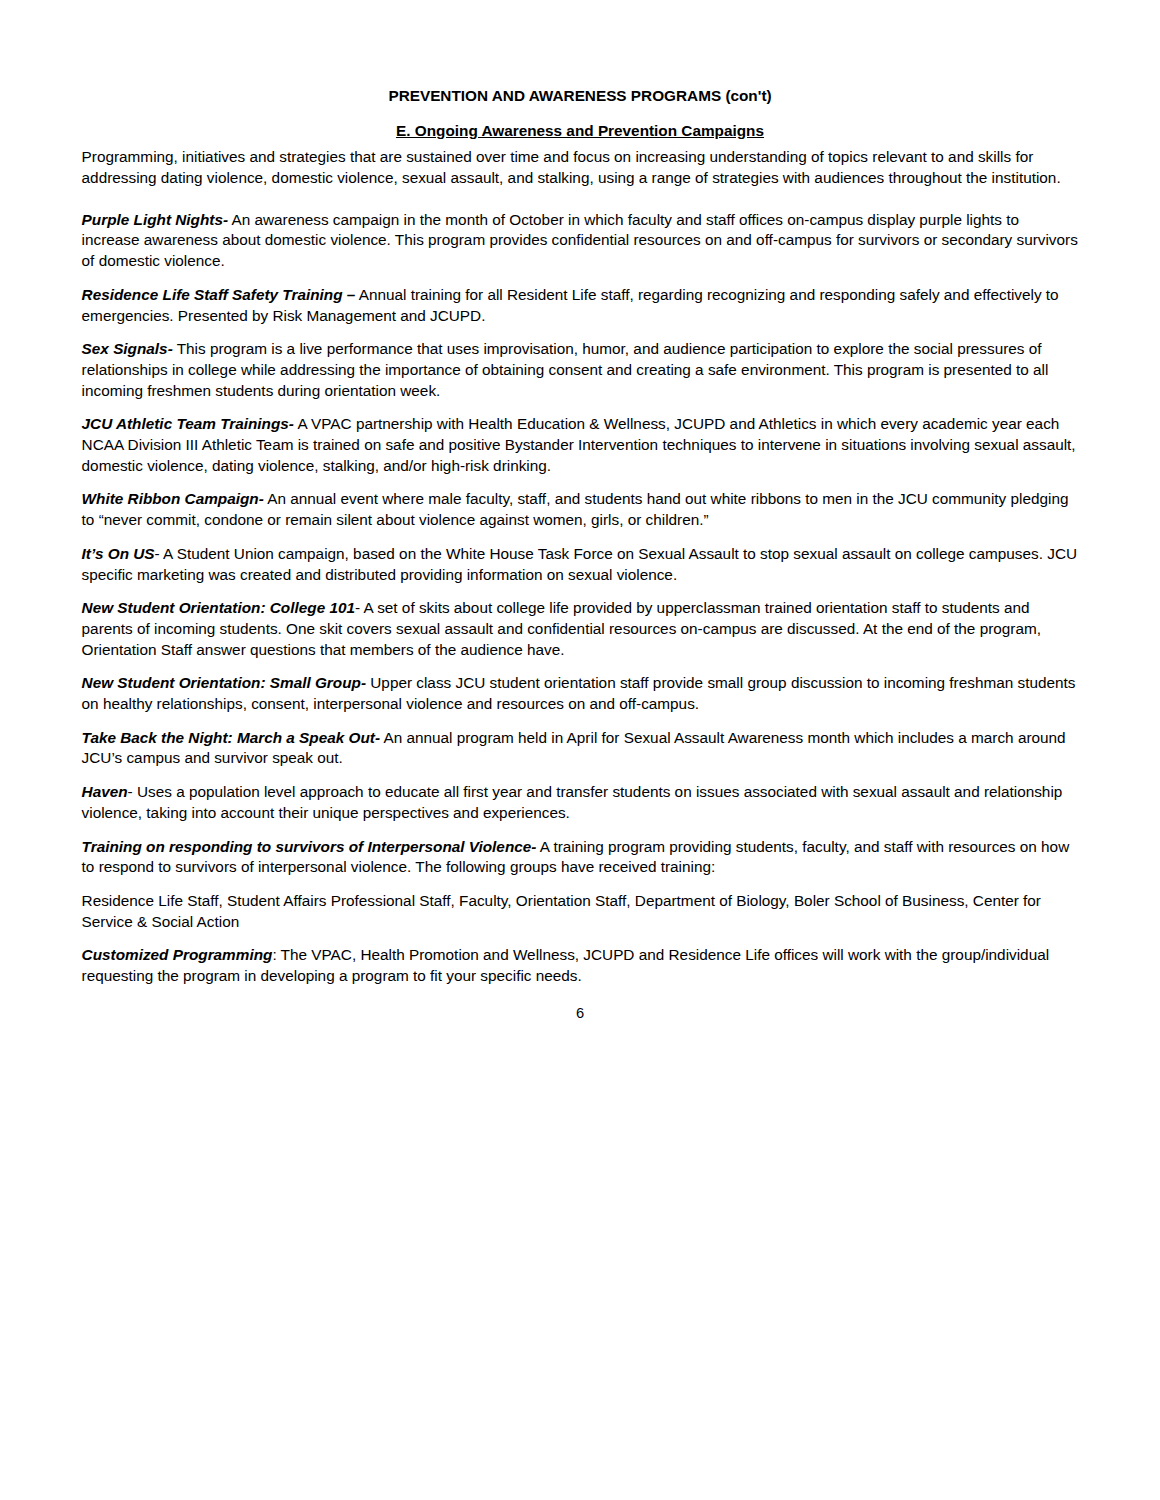PREVENTION AND AWARENESS PROGRAMS (con't)
E. Ongoing Awareness and Prevention Campaigns
Programming, initiatives and strategies that are sustained over time and focus on increasing understanding of topics relevant to and skills for addressing dating violence, domestic violence, sexual assault, and stalking, using a range of strategies with audiences throughout the institution.
Purple Light Nights- An awareness campaign in the month of October in which faculty and staff offices on-campus display purple lights to increase awareness about domestic violence. This program provides confidential resources on and off-campus for survivors or secondary survivors of domestic violence.
Residence Life Staff Safety Training – Annual training for all Resident Life staff, regarding recognizing and responding safely and effectively to emergencies. Presented by Risk Management and JCUPD.
Sex Signals- This program is a live performance that uses improvisation, humor, and audience participation to explore the social pressures of relationships in college while addressing the importance of obtaining consent and creating a safe environment. This program is presented to all incoming freshmen students during orientation week.
JCU Athletic Team Trainings- A VPAC partnership with Health Education & Wellness, JCUPD and Athletics in which every academic year each NCAA Division III Athletic Team is trained on safe and positive Bystander Intervention techniques to intervene in situations involving sexual assault, domestic violence, dating violence, stalking, and/or high-risk drinking.
White Ribbon Campaign- An annual event where male faculty, staff, and students hand out white ribbons to men in the JCU community pledging to “never commit, condone or remain silent about violence against women, girls, or children.”
It’s On US- A Student Union campaign, based on the White House Task Force on Sexual Assault to stop sexual assault on college campuses. JCU specific marketing was created and distributed providing information on sexual violence.
New Student Orientation: College 101- A set of skits about college life provided by upperclassman trained orientation staff to students and parents of incoming students. One skit covers sexual assault and confidential resources on-campus are discussed. At the end of the program, Orientation Staff answer questions that members of the audience have.
New Student Orientation: Small Group- Upper class JCU student orientation staff provide small group discussion to incoming freshman students on healthy relationships, consent, interpersonal violence and resources on and off-campus.
Take Back the Night: March a Speak Out- An annual program held in April for Sexual Assault Awareness month which includes a march around JCU’s campus and survivor speak out.
Haven- Uses a population level approach to educate all first year and transfer students on issues associated with sexual assault and relationship violence, taking into account their unique perspectives and experiences.
Training on responding to survivors of Interpersonal Violence- A training program providing students, faculty, and staff with resources on how to respond to survivors of interpersonal violence. The following groups have received training:
Residence Life Staff, Student Affairs Professional Staff, Faculty, Orientation Staff, Department of Biology, Boler School of Business, Center for Service & Social Action
Customized Programming: The VPAC, Health Promotion and Wellness, JCUPD and Residence Life offices will work with the group/individual requesting the program in developing a program to fit your specific needs.
6